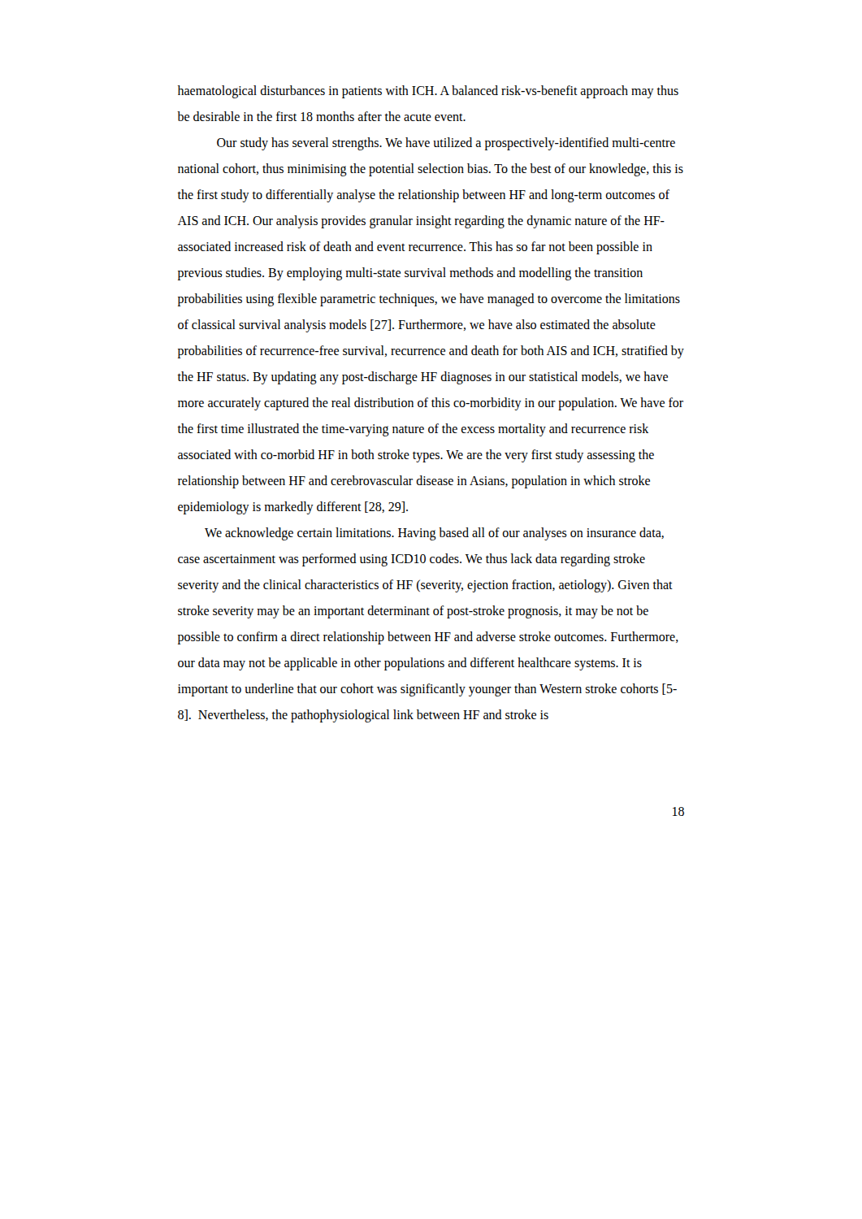haematological disturbances in patients with ICH. A balanced risk-vs-benefit approach may thus be desirable in the first 18 months after the acute event.
Our study has several strengths. We have utilized a prospectively-identified multi-centre national cohort, thus minimising the potential selection bias. To the best of our knowledge, this is the first study to differentially analyse the relationship between HF and long-term outcomes of AIS and ICH. Our analysis provides granular insight regarding the dynamic nature of the HF-associated increased risk of death and event recurrence. This has so far not been possible in previous studies. By employing multi-state survival methods and modelling the transition probabilities using flexible parametric techniques, we have managed to overcome the limitations of classical survival analysis models [27]. Furthermore, we have also estimated the absolute probabilities of recurrence-free survival, recurrence and death for both AIS and ICH, stratified by the HF status. By updating any post-discharge HF diagnoses in our statistical models, we have more accurately captured the real distribution of this co-morbidity in our population. We have for the first time illustrated the time-varying nature of the excess mortality and recurrence risk associated with co-morbid HF in both stroke types. We are the very first study assessing the relationship between HF and cerebrovascular disease in Asians, population in which stroke epidemiology is markedly different [28, 29].
We acknowledge certain limitations. Having based all of our analyses on insurance data, case ascertainment was performed using ICD10 codes. We thus lack data regarding stroke severity and the clinical characteristics of HF (severity, ejection fraction, aetiology). Given that stroke severity may be an important determinant of post-stroke prognosis, it may be not be possible to confirm a direct relationship between HF and adverse stroke outcomes. Furthermore, our data may not be applicable in other populations and different healthcare systems. It is important to underline that our cohort was significantly younger than Western stroke cohorts [5-8]. Nevertheless, the pathophysiological link between HF and stroke is
18